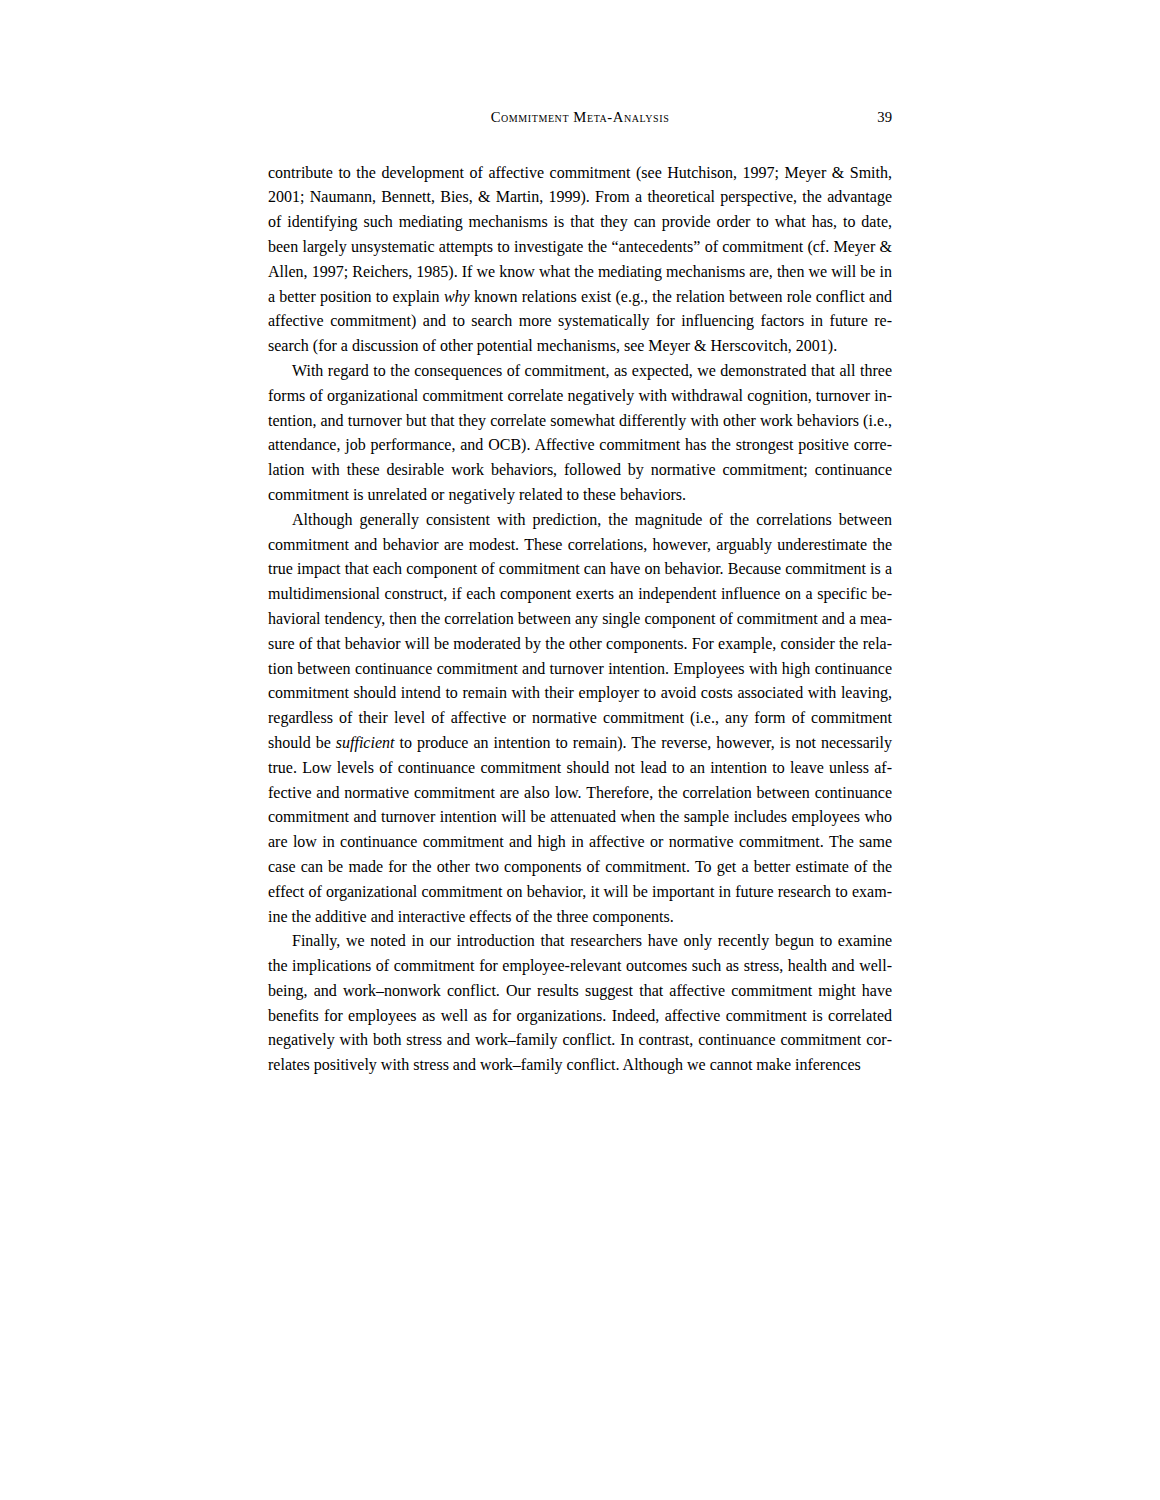Commitment Meta-Analysis 39
contribute to the development of affective commitment (see Hutchison, 1997; Meyer & Smith, 2001; Naumann, Bennett, Bies, & Martin, 1999). From a theoretical perspective, the advantage of identifying such mediating mechanisms is that they can provide order to what has, to date, been largely unsystematic attempts to investigate the “antecedents” of commitment (cf. Meyer & Allen, 1997; Reichers, 1985). If we know what the mediating mechanisms are, then we will be in a better position to explain why known relations exist (e.g., the relation between role conflict and affective commitment) and to search more systematically for influencing factors in future research (for a discussion of other potential mechanisms, see Meyer & Herscovitch, 2001).
With regard to the consequences of commitment, as expected, we demonstrated that all three forms of organizational commitment correlate negatively with withdrawal cognition, turnover intention, and turnover but that they correlate somewhat differently with other work behaviors (i.e., attendance, job performance, and OCB). Affective commitment has the strongest positive correlation with these desirable work behaviors, followed by normative commitment; continuance commitment is unrelated or negatively related to these behaviors.
Although generally consistent with prediction, the magnitude of the correlations between commitment and behavior are modest. These correlations, however, arguably underestimate the true impact that each component of commitment can have on behavior. Because commitment is a multidimensional construct, if each component exerts an independent influence on a specific behavioral tendency, then the correlation between any single component of commitment and a measure of that behavior will be moderated by the other components. For example, consider the relation between continuance commitment and turnover intention. Employees with high continuance commitment should intend to remain with their employer to avoid costs associated with leaving, regardless of their level of affective or normative commitment (i.e., any form of commitment should be sufficient to produce an intention to remain). The reverse, however, is not necessarily true. Low levels of continuance commitment should not lead to an intention to leave unless affective and normative commitment are also low. Therefore, the correlation between continuance commitment and turnover intention will be attenuated when the sample includes employees who are low in continuance commitment and high in affective or normative commitment. The same case can be made for the other two components of commitment. To get a better estimate of the effect of organizational commitment on behavior, it will be important in future research to examine the additive and interactive effects of the three components.
Finally, we noted in our introduction that researchers have only recently begun to examine the implications of commitment for employee-relevant outcomes such as stress, health and well-being, and work–nonwork conflict. Our results suggest that affective commitment might have benefits for employees as well as for organizations. Indeed, affective commitment is correlated negatively with both stress and work–family conflict. In contrast, continuance commitment correlates positively with stress and work–family conflict. Although we cannot make inferences